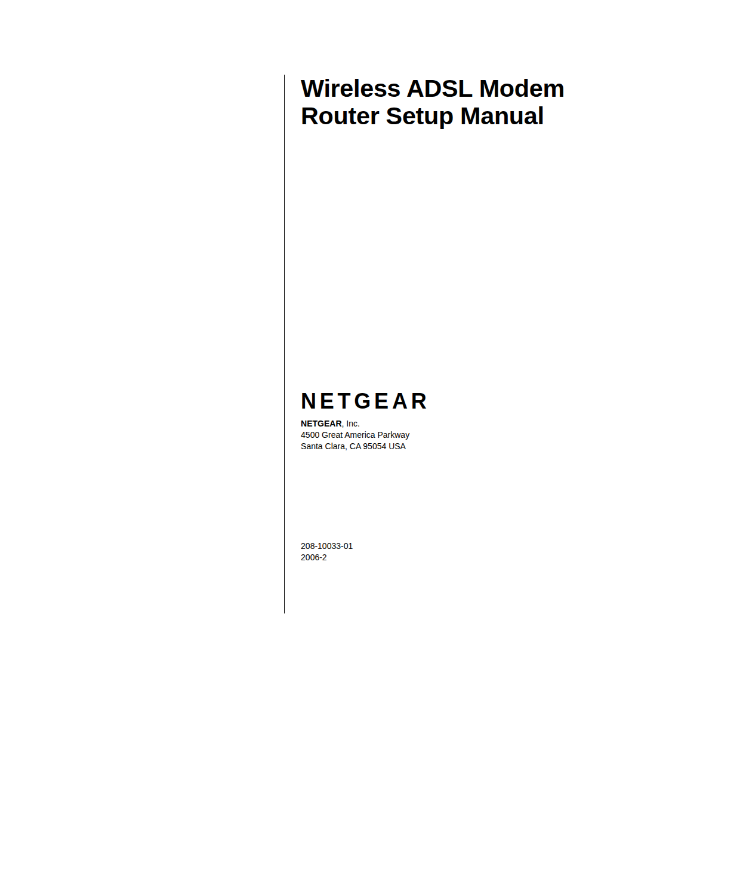Wireless ADSL Modem Router Setup Manual
NETGEAR
NETGEAR, Inc.
4500 Great America Parkway
Santa Clara, CA 95054 USA
208-10033-01
2006-2